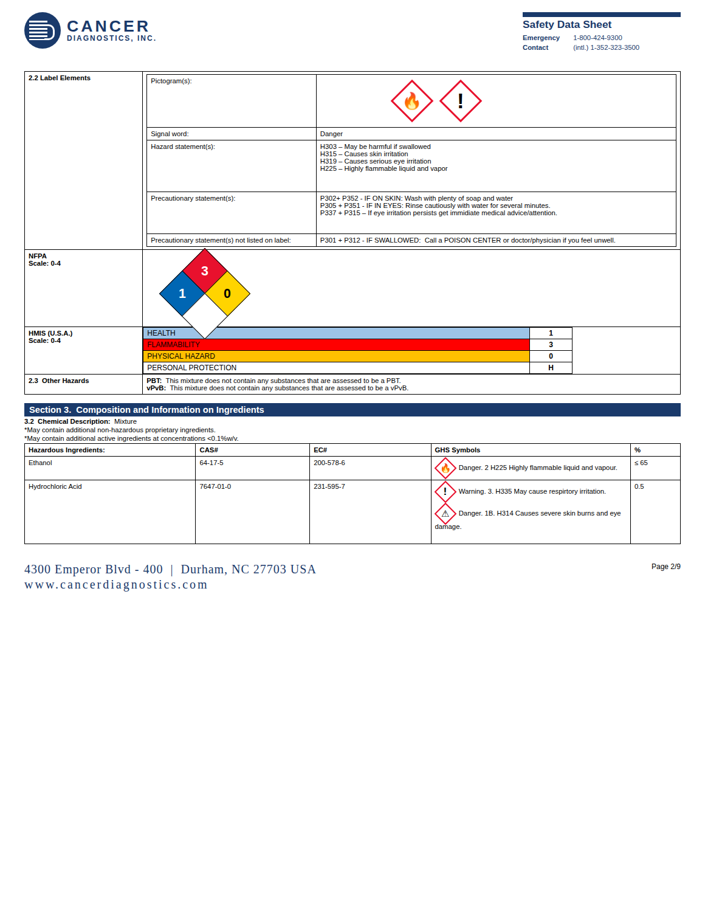CANCER
DIAGNOSTICS, INC.
Safety Data Sheet
Emergency 1-800-424-9300
Contact (intl.) 1-352-323-3500
| 2.2 Label Elements | / Pictogram(s): / 🔥 ! / / Signal word: / Danger / / Hazard statement(s): / H303 – May be harmful if swallowed H315 – Causes skin irritation H319 – Causes serious eye irritation H225 – Highly flammable liquid and vapor / / Precautionary statement(s): / P302+ P352 - IF ON SKIN: Wash with plenty of soap and water P305 + P351 - IF IN EYES: Rinse cautiously with water for several minutes. P337 + P315 – If eye irritation persists get immidiate medical advice/attention. / / Precautionary statement(s) not listed on label: / P301 + P312 - IF SWALLOWED: Call a POISON CENTER or doctor/physician if you feel unwell. / |
| NFPA Scale: 0-4 | 3 1 0 |
| HMIS (U.S.A.) Scale: 0-4 | / HEALTH / 1 / / / FLAMMABILITY / 3 / / / PHYSICAL HAZARD / 0 / / / PERSONAL PROTECTION / H / / |
| 2.3 Other Hazards | PBT: This mixture does not contain any substances that are assessed to be a PBT. vPvB: This mixture does not contain any substances that are assessed to be a vPvB. |
Section 3. Composition and Information on Ingredients
3.2 Chemical Description: Mixture
*May contain additional non-hazardous proprietary ingredients.
*May contain additional active ingredients at concentrations <0.1%w/v.
| Hazardous Ingredients: | CAS# | EC# | GHS Symbols | % |
| --- | --- | --- | --- | --- |
| Ethanol | 64-17-5 | 200-578-6 | 🔥 Danger. 2 H225 Highly flammable liquid and vapour. | ≤ 65 |
| Hydrochloric Acid | 7647-01-0 | 231-595-7 | ! Warning. 3. H335 May cause respirtory irritation. ⚠ Danger. 1B. H314 Causes severe skin burns and eye damage. | 0.5 |
Page 2/9
4300 Emperor Blvd - 400 | Durham, NC 27703 USA
www.cancerdiagnostics.com